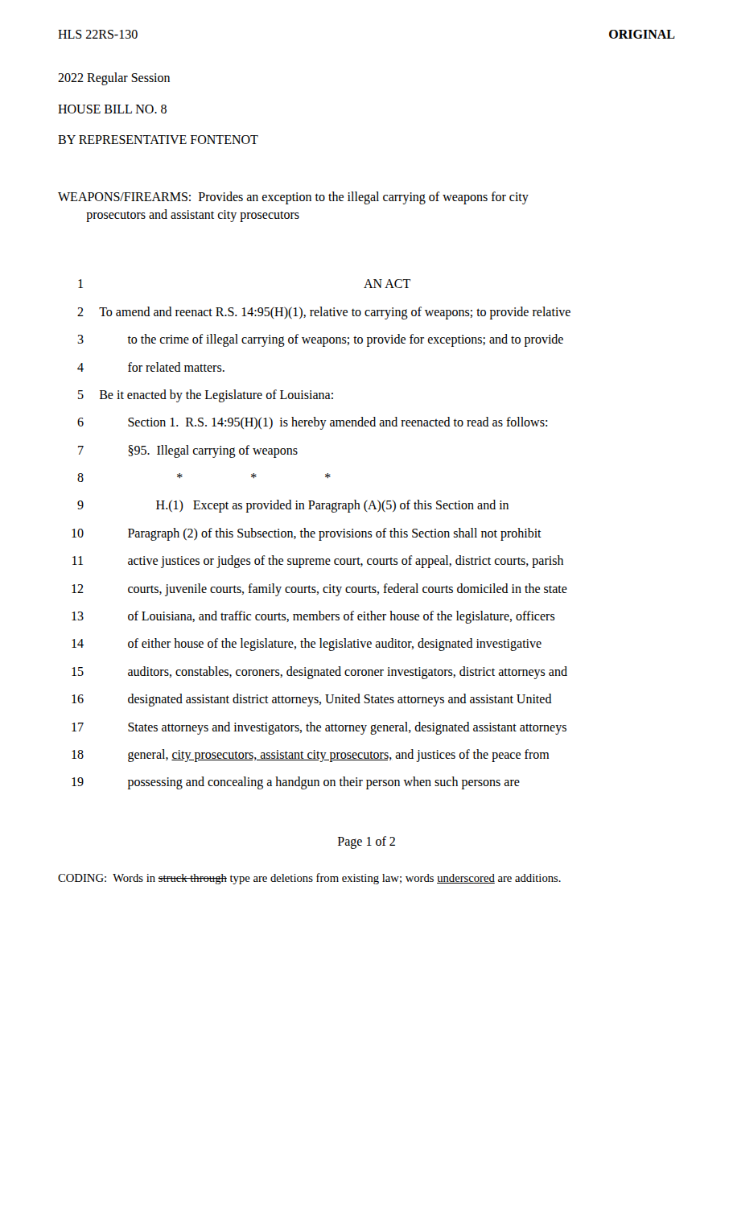HLS 22RS-130 ORIGINAL
2022 Regular Session
HOUSE BILL NO. 8
BY REPRESENTATIVE FONTENOT
WEAPONS/FIREARMS: Provides an exception to the illegal carrying of weapons for city prosecutors and assistant city prosecutors
AN ACT
To amend and reenact R.S. 14:95(H)(1), relative to carrying of weapons; to provide relative
to the crime of illegal carrying of weapons; to provide for exceptions; and to provide
for related matters.
Be it enacted by the Legislature of Louisiana:
Section 1. R.S. 14:95(H)(1) is hereby amended and reenacted to read as follows:
§95. Illegal carrying of weapons
* * *
H.(1) Except as provided in Paragraph (A)(5) of this Section and in
Paragraph (2) of this Subsection, the provisions of this Section shall not prohibit
active justices or judges of the supreme court, courts of appeal, district courts, parish
courts, juvenile courts, family courts, city courts, federal courts domiciled in the state
of Louisiana, and traffic courts, members of either house of the legislature, officers
of either house of the legislature, the legislative auditor, designated investigative
auditors, constables, coroners, designated coroner investigators, district attorneys and
designated assistant district attorneys, United States attorneys and assistant United
States attorneys and investigators, the attorney general, designated assistant attorneys
general, city prosecutors, assistant city prosecutors, and justices of the peace from
possessing and concealing a handgun on their person when such persons are
Page 1 of 2
CODING: Words in struck through type are deletions from existing law; words underscored are additions.